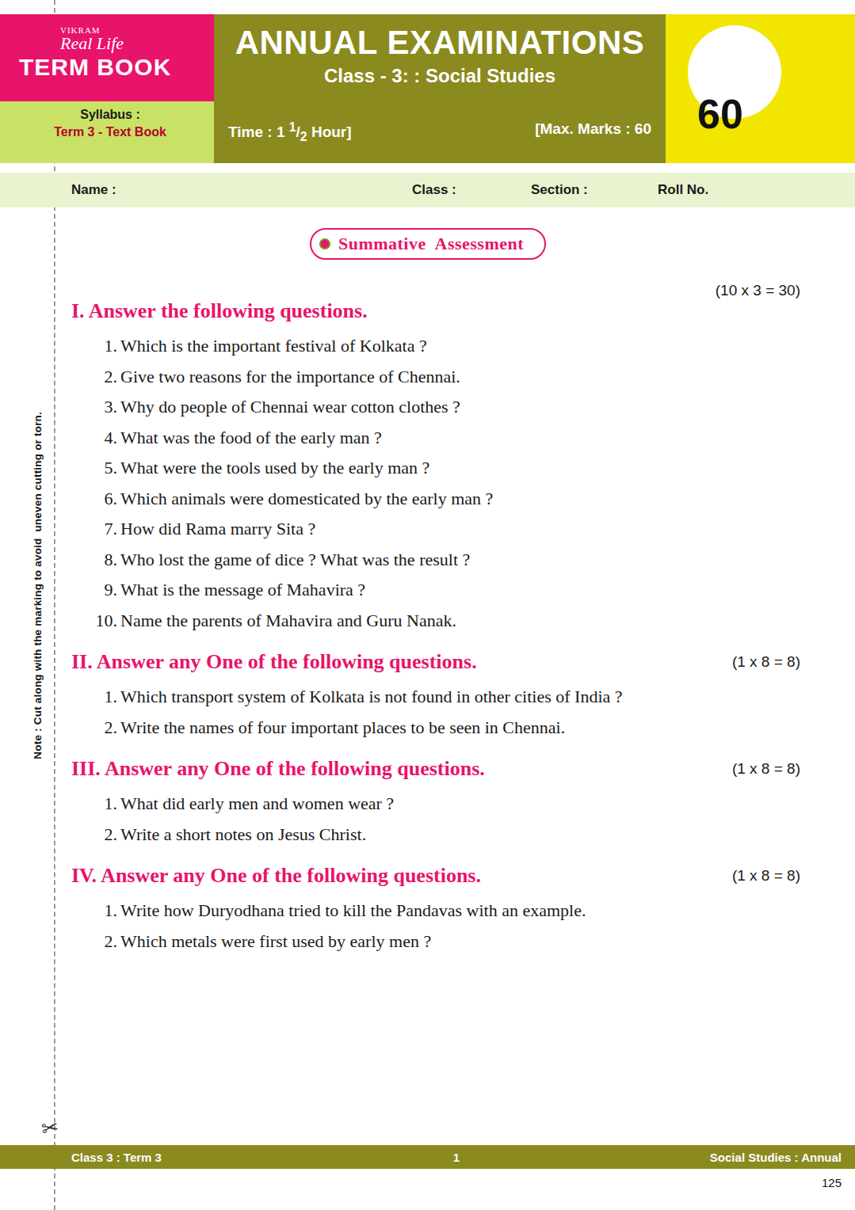✂
✂
Note : Cut along with the marking to avoid uneven cutting or torn.
VIKRAM
Real Life
TERM BOOK
Syllabus :
Term 3 - Text Book
ANNUAL EXAMINATIONS
Class - 3: : Social Studies
Time : 1 1/2 Hour]
[Max. Marks : 60
60
Name :
Class :
Section :
Roll No.
Summative Assessment
(10 x 3 = 30)
I. Answer the following questions.
Which is the important festival of Kolkata ?
Give two reasons for the importance of Chennai.
Why do people of Chennai wear cotton clothes ?
What was the food of the early man ?
What were the tools used by the early man ?
Which animals were domesticated by the early man ?
How did Rama marry Sita ?
Who lost the game of dice ? What was the result ?
What is the message of Mahavira ?
Name the parents of Mahavira and Guru Nanak.
(1 x 8 = 8)
II. Answer any One of the following questions.
Which transport system of Kolkata is not found in other cities of India ?
Write the names of four important places to be seen in Chennai.
(1 x 8 = 8)
III. Answer any One of the following questions.
What did early men and women wear ?
Write a short notes on Jesus Christ.
(1 x 8 = 8)
IV. Answer any One of the following questions.
Write how Duryodhana tried to kill the Pandavas with an example.
Which metals were first used by early men ?
Class 3 : Term 3
1
Social Studies : Annual
125